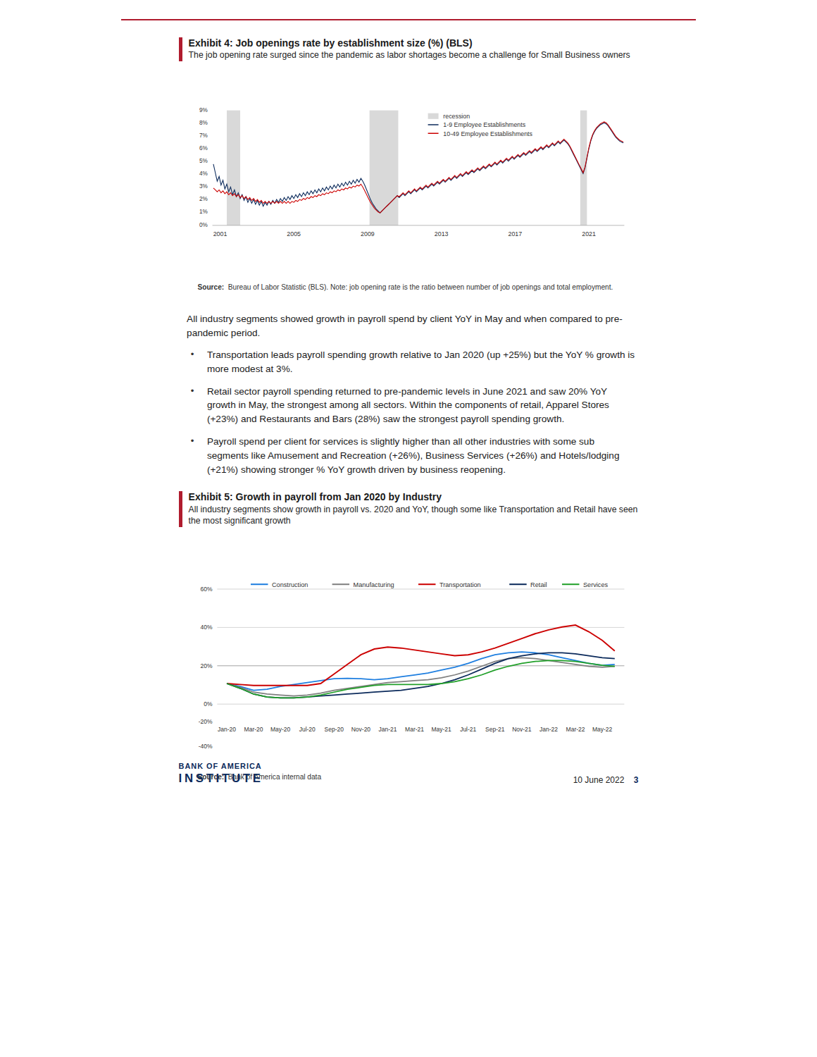Exhibit 4: Job openings rate by establishment size (%) (BLS)
The job opening rate surged since the pandemic as labor shortages become a challenge for Small Business owners
9% 8% 7% 6% 5% 4% 3% 2% 1% 0% 2001 2005 2009 2013 2017 2021 recession 1-9 Employee Establishments 10-49 Employee Establishments
Source: Bureau of Labor Statistic (BLS). Note: job opening rate is the ratio between number of job openings and total employment.
All industry segments showed growth in payroll spend by client YoY in May and when compared to pre-pandemic period.
Transportation leads payroll spending growth relative to Jan 2020 (up +25%) but the YoY % growth is more modest at 3%.
Retail sector payroll spending returned to pre-pandemic levels in June 2021 and saw 20% YoY growth in May, the strongest among all sectors. Within the components of retail, Apparel Stores (+23%) and Restaurants and Bars (28%) saw the strongest payroll spending growth.
Payroll spend per client for services is slightly higher than all other industries with some sub segments like Amusement and Recreation (+26%), Business Services (+26%) and Hotels/lodging (+21%) showing stronger % YoY growth driven by business reopening.
Exhibit 5: Growth in payroll from Jan 2020 by Industry
All industry segments show growth in payroll vs. 2020 and YoY, though some like Transportation and Retail have seen the most significant growth
60% 40% 20% 0% Construction Manufacturing Transportation Retail Services
mapping: x: Jan-20 = 100, May-22 = 910 (29 months, step ~27.93) y: 60% = 40, 0% = 200, -40% = 320 -> but clip to 280 for -30% value v% -> y = 200 - v*(160/60) = 200 - v*2.6667 Jan-20 Mar-20 May-20 Jul-20 Sep-20 Nov-20 Jan-21 Mar-21 May-21 Jul-21 Sep-21 Nov-21 Jan-22 Mar-22 May-22 -20% -40%
Source: Bank of America internal data
BANK OF AMERICA
INSTITUTE
10 June 2022 3